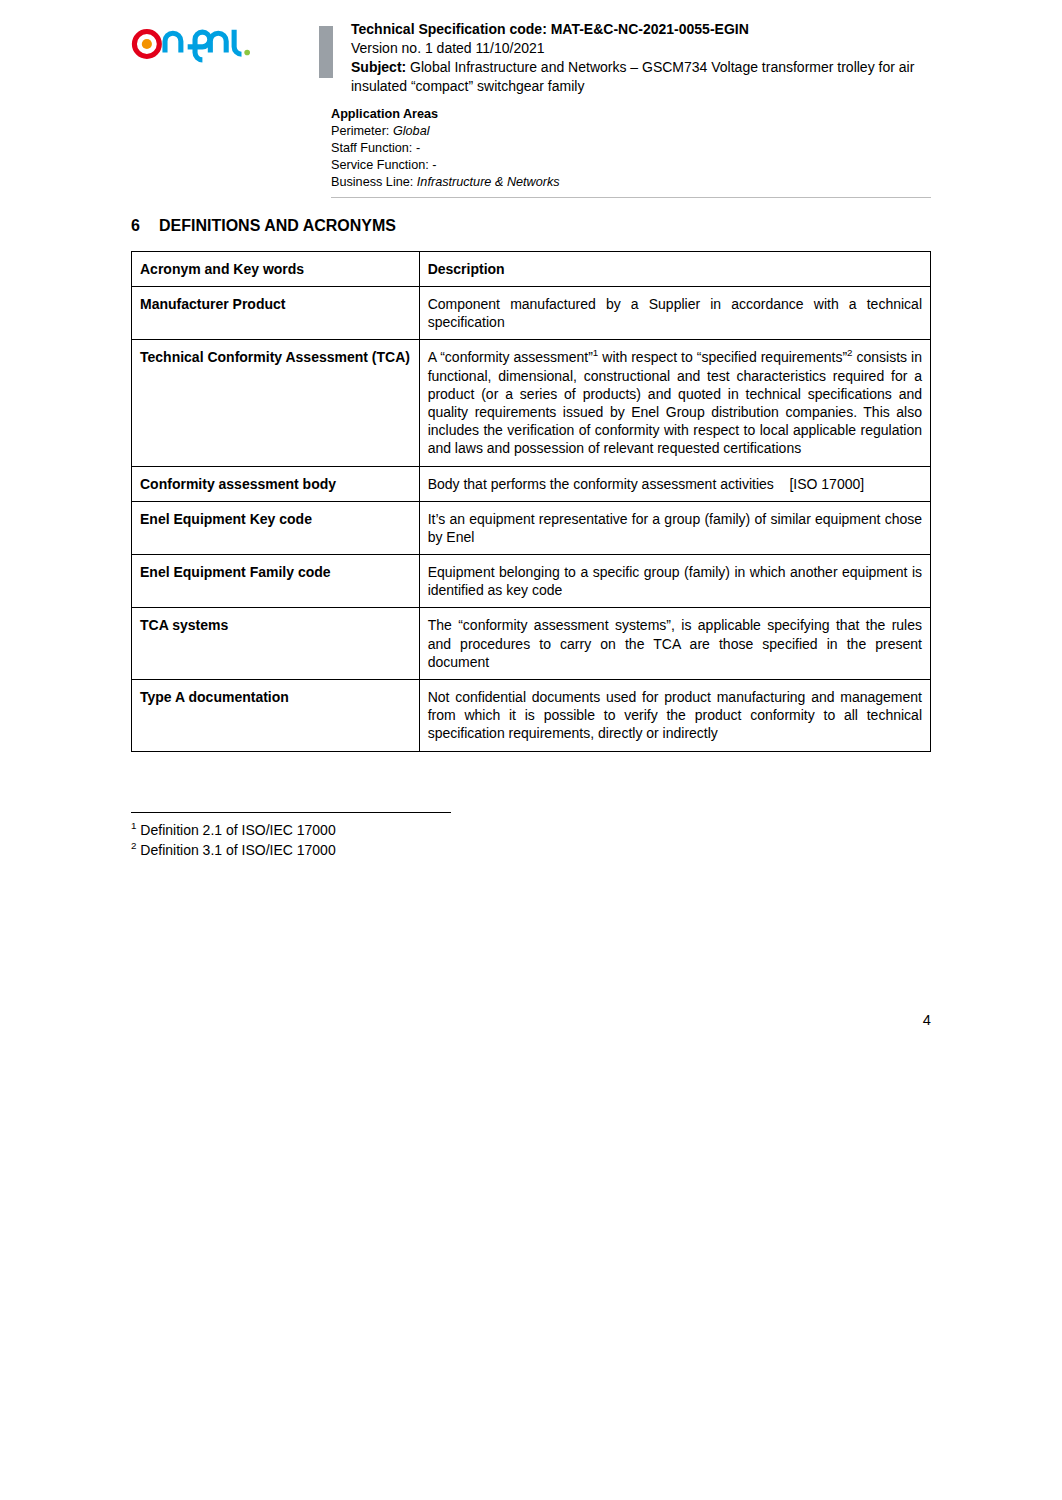Technical Specification code: MAT-E&C-NC-2021-0055-EGIN
Version no. 1 dated 11/10/2021
Subject: Global Infrastructure and Networks – GSCM734 Voltage transformer trolley for air insulated “compact” switchgear family
Application Areas
Perimeter: Global
Staff Function: -
Service Function: -
Business Line: Infrastructure & Networks
6 DEFINITIONS AND ACRONYMS
| Acronym and Key words | Description |
| --- | --- |
| Manufacturer Product | Component manufactured by a Supplier in accordance with a technical specification |
| Technical Conformity Assessment (TCA) | A “conformity assessment” 1 with respect to “specified requirements” 2 consists in functional, dimensional, constructional and test characteristics required for a product (or a series of products) and quoted in technical specifications and quality requirements issued by Enel Group distribution companies. This also includes the verification of conformity with respect to local applicable regulation and laws and possession of relevant requested certifications |
| Conformity assessment body | Body that performs the conformity assessment activities [ISO 17000] |
| Enel Equipment Key code | It’s an equipment representative for a group (family) of similar equipment chose by Enel |
| Enel Equipment Family code | Equipment belonging to a specific group (family) in which another equipment is identified as key code |
| TCA systems | The “conformity assessment systems”, is applicable specifying that the rules and procedures to carry on the TCA are those specified in the present document |
| Type A documentation | Not confidential documents used for product manufacturing and management from which it is possible to verify the product conformity to all technical specification requirements, directly or indirectly |
1 Definition 2.1 of ISO/IEC 17000
2 Definition 3.1 of ISO/IEC 17000
4